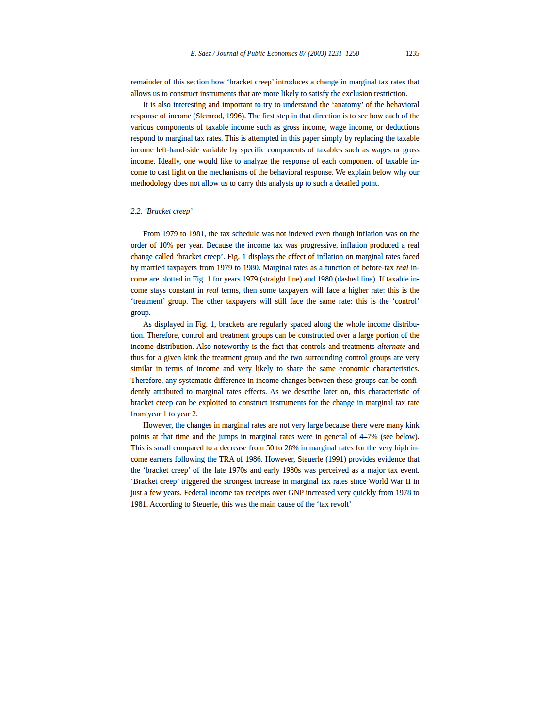E. Saez / Journal of Public Economics 87 (2003) 1231–1258 1235
remainder of this section how ‘bracket creep’ introduces a change in marginal tax rates that allows us to construct instruments that are more likely to satisfy the exclusion restriction.
It is also interesting and important to try to understand the ‘anatomy’ of the behavioral response of income (Slemrod, 1996). The first step in that direction is to see how each of the various components of taxable income such as gross income, wage income, or deductions respond to marginal tax rates. This is attempted in this paper simply by replacing the taxable income left-hand-side variable by specific components of taxables such as wages or gross income. Ideally, one would like to analyze the response of each component of taxable income to cast light on the mechanisms of the behavioral response. We explain below why our methodology does not allow us to carry this analysis up to such a detailed point.
2.2. ‘Bracket creep’
From 1979 to 1981, the tax schedule was not indexed even though inflation was on the order of 10% per year. Because the income tax was progressive, inflation produced a real change called ‘bracket creep’. Fig. 1 displays the effect of inflation on marginal rates faced by married taxpayers from 1979 to 1980. Marginal rates as a function of before-tax real income are plotted in Fig. 1 for years 1979 (straight line) and 1980 (dashed line). If taxable income stays constant in real terms, then some taxpayers will face a higher rate: this is the ‘treatment’ group. The other taxpayers will still face the same rate: this is the ‘control’ group.
As displayed in Fig. 1, brackets are regularly spaced along the whole income distribution. Therefore, control and treatment groups can be constructed over a large portion of the income distribution. Also noteworthy is the fact that controls and treatments alternate and thus for a given kink the treatment group and the two surrounding control groups are very similar in terms of income and very likely to share the same economic characteristics. Therefore, any systematic difference in income changes between these groups can be confidently attributed to marginal rates effects. As we describe later on, this characteristic of bracket creep can be exploited to construct instruments for the change in marginal tax rate from year 1 to year 2.
However, the changes in marginal rates are not very large because there were many kink points at that time and the jumps in marginal rates were in general of 4–7% (see below). This is small compared to a decrease from 50 to 28% in marginal rates for the very high income earners following the TRA of 1986. However, Steuerle (1991) provides evidence that the ‘bracket creep’ of the late 1970s and early 1980s was perceived as a major tax event. ‘Bracket creep’ triggered the strongest increase in marginal tax rates since World War II in just a few years. Federal income tax receipts over GNP increased very quickly from 1978 to 1981. According to Steuerle, this was the main cause of the ‘tax revolt’